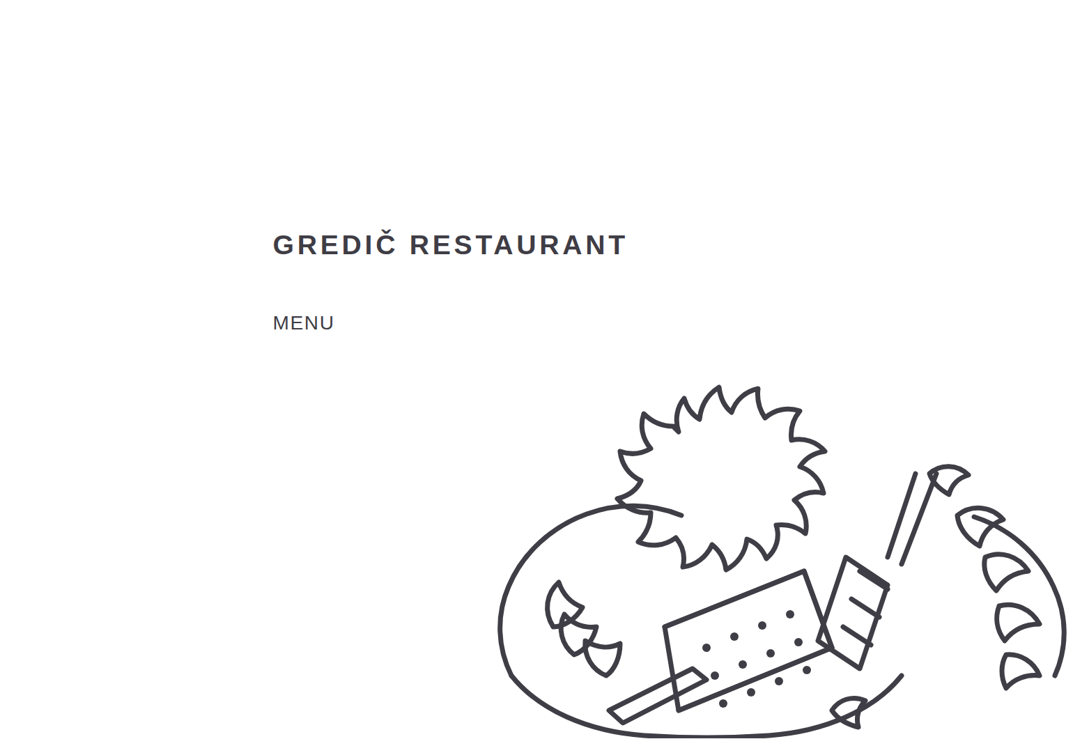Gredič Restaurant
Menu